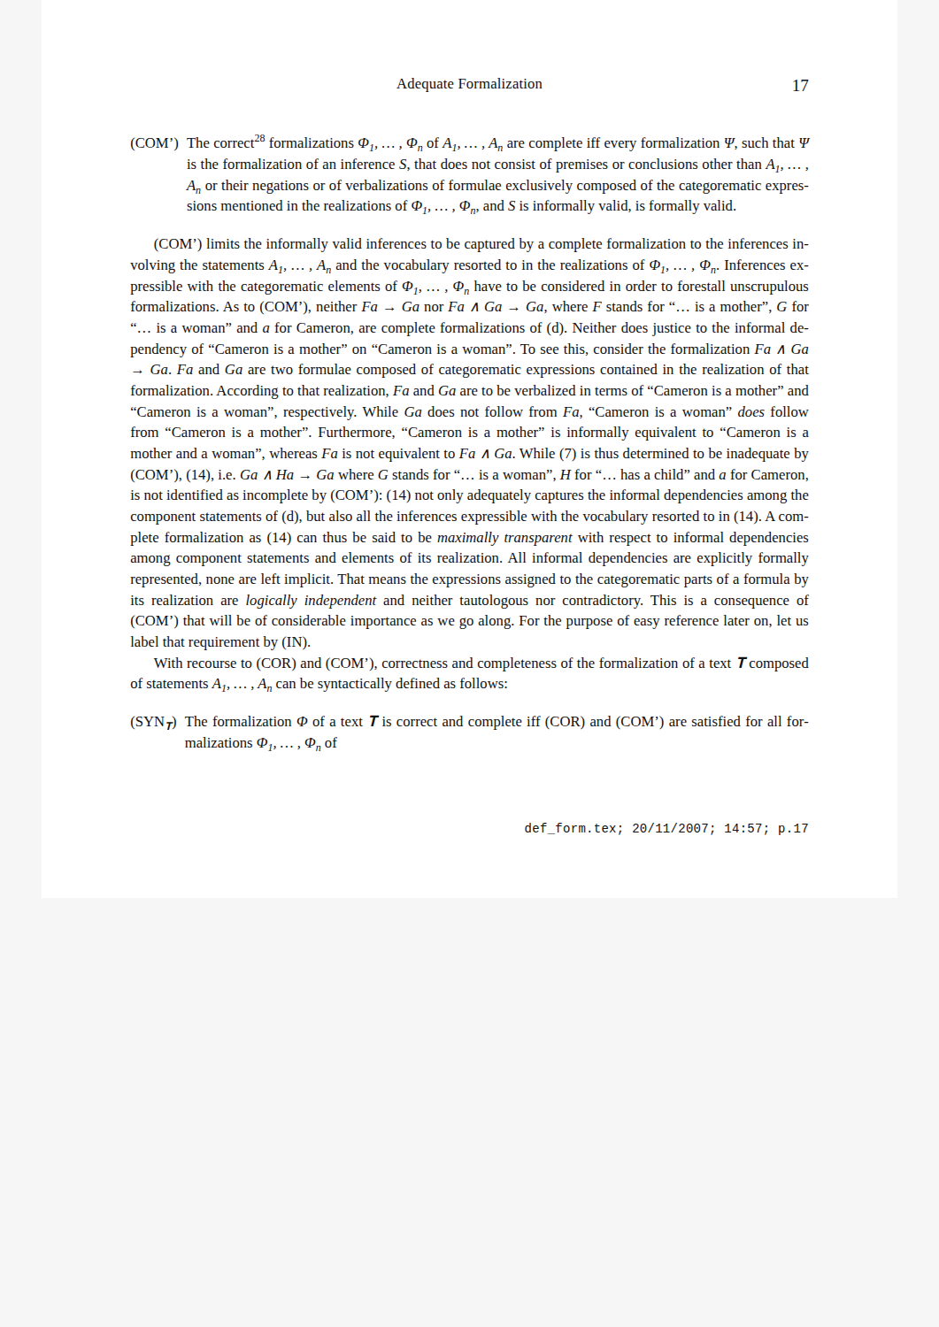Adequate Formalization 17
(COM’) The correct28 formalizations Φ1, … , Φn of A1, … , An are complete iff every formalization Ψ, such that Ψ is the formalization of an inference S, that does not consist of premises or conclusions other than A1, … , An or their negations or of verbalizations of formulae exclusively composed of the categorematic expressions mentioned in the realizations of Φ1, … , Φn, and S is informally valid, is formally valid.
(COM’) limits the informally valid inferences to be captured by a complete formalization to the inferences involving the statements A1, … , An and the vocabulary resorted to in the realizations of Φ1, … , Φn. Inferences expressible with the categorematic elements of Φ1, … , Φn have to be considered in order to forestall unscrupulous formalizations. As to (COM’), neither Fa → Ga nor Fa ∧ Ga → Ga, where F stands for “… is a mother”, G for “… is a woman” and a for Cameron, are complete formalizations of (d). Neither does justice to the informal dependency of “Cameron is a mother” on “Cameron is a woman”. To see this, consider the formalization Fa ∧ Ga → Ga. Fa and Ga are two formulae composed of categorematic expressions contained in the realization of that formalization. According to that realization, Fa and Ga are to be verbalized in terms of “Cameron is a mother” and “Cameron is a woman”, respectively. While Ga does not follow from Fa, “Cameron is a woman” does follow from “Cameron is a mother”. Furthermore, “Cameron is a mother” is informally equivalent to “Cameron is a mother and a woman”, whereas Fa is not equivalent to Fa ∧ Ga. While (7) is thus determined to be inadequate by (COM’), (14), i.e. Ga ∧ Ha → Ga where G stands for “… is a woman”, H for “… has a child” and a for Cameron, is not identified as incomplete by (COM’): (14) not only adequately captures the informal dependencies among the component statements of (d), but also all the inferences expressible with the vocabulary resorted to in (14). A complete formalization as (14) can thus be said to be maximally transparent with respect to informal dependencies among component statements and elements of its realization. All informal dependencies are explicitly formally represented, none are left implicit. That means the expressions assigned to the categorematic parts of a formula by its realization are logically independent and neither tautologous nor contradictory. This is a consequence of (COM’) that will be of considerable importance as we go along. For the purpose of easy reference later on, let us label that requirement by (IN).
With recourse to (COR) and (COM’), correctness and completeness of the formalization of a text 𝐓 composed of statements A1, … , An can be syntactically defined as follows:
(SYN𝐓) The formalization Φ of a text 𝐓 is correct and complete iff (COR) and (COM’) are satisfied for all formalizations Φ1, … , Φn of
def_form.tex; 20/11/2007; 14:57; p.17